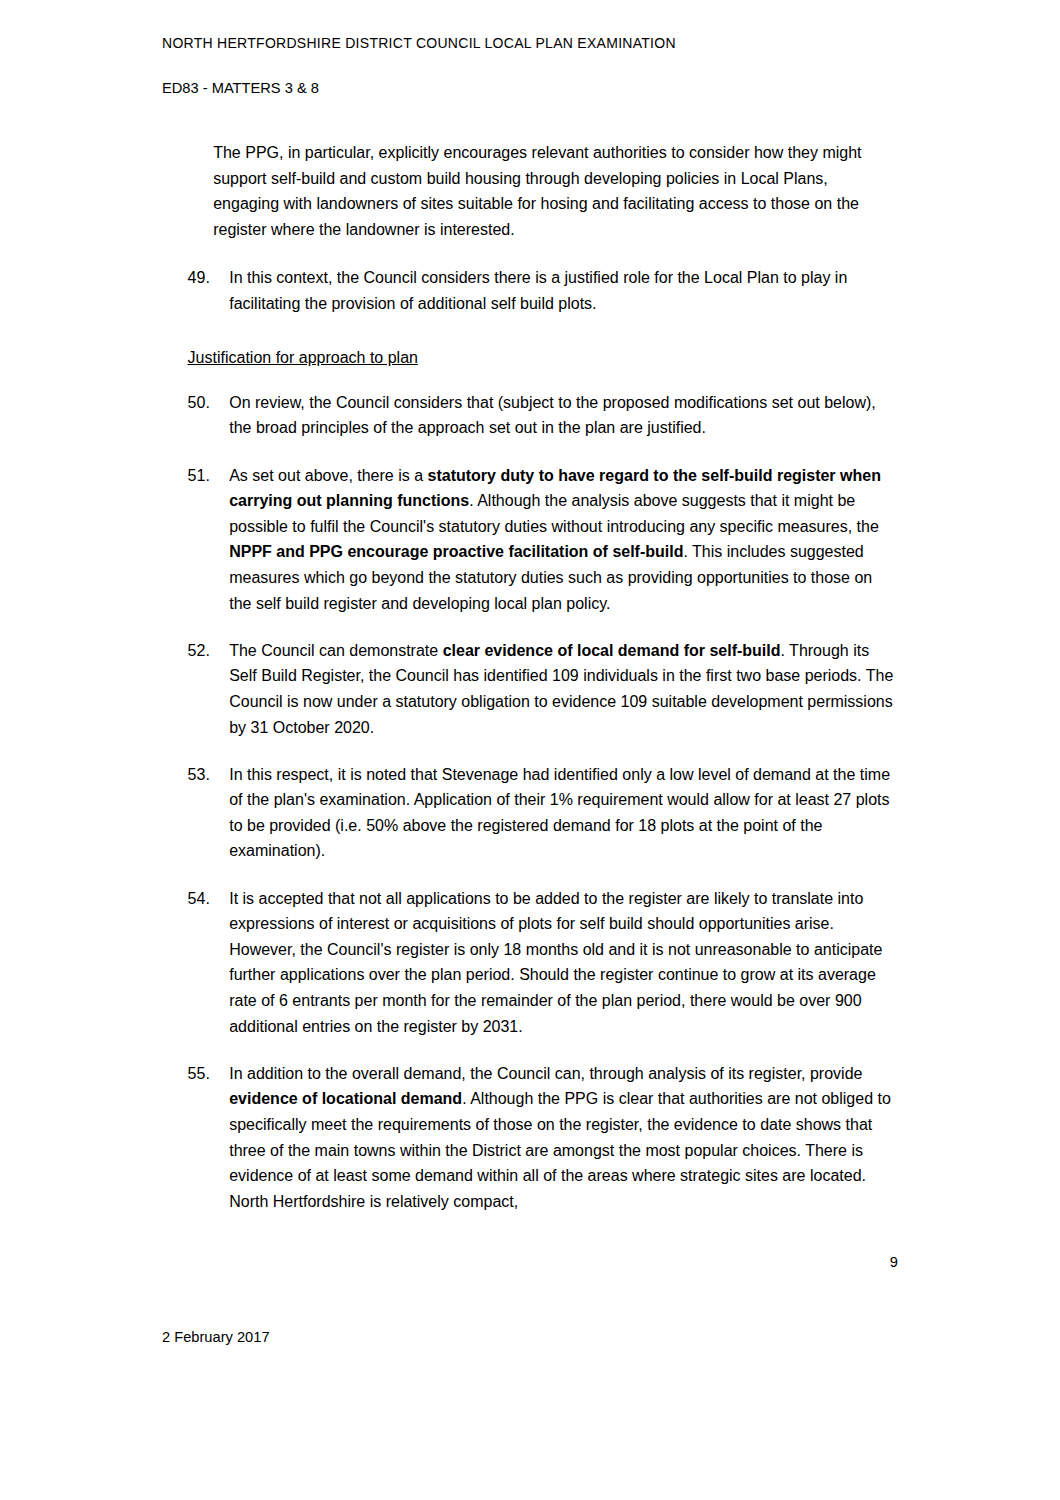NORTH HERTFORDSHIRE DISTRICT COUNCIL LOCAL PLAN EXAMINATION
ED83 - MATTERS 3 & 8
The PPG, in particular, explicitly encourages relevant authorities to consider how they might support self-build and custom build housing through developing policies in Local Plans, engaging with landowners of sites suitable for hosing and facilitating access to those on the register where the landowner is interested.
49. In this context, the Council considers there is a justified role for the Local Plan to play in facilitating the provision of additional self build plots.
Justification for approach to plan
50. On review, the Council considers that (subject to the proposed modifications set out below), the broad principles of the approach set out in the plan are justified.
51. As set out above, there is a statutory duty to have regard to the self-build register when carrying out planning functions. Although the analysis above suggests that it might be possible to fulfil the Council's statutory duties without introducing any specific measures, the NPPF and PPG encourage proactive facilitation of self-build. This includes suggested measures which go beyond the statutory duties such as providing opportunities to those on the self build register and developing local plan policy.
52. The Council can demonstrate clear evidence of local demand for self-build. Through its Self Build Register, the Council has identified 109 individuals in the first two base periods. The Council is now under a statutory obligation to evidence 109 suitable development permissions by 31 October 2020.
53. In this respect, it is noted that Stevenage had identified only a low level of demand at the time of the plan's examination. Application of their 1% requirement would allow for at least 27 plots to be provided (i.e. 50% above the registered demand for 18 plots at the point of the examination).
54. It is accepted that not all applications to be added to the register are likely to translate into expressions of interest or acquisitions of plots for self build should opportunities arise. However, the Council's register is only 18 months old and it is not unreasonable to anticipate further applications over the plan period. Should the register continue to grow at its average rate of 6 entrants per month for the remainder of the plan period, there would be over 900 additional entries on the register by 2031.
55. In addition to the overall demand, the Council can, through analysis of its register, provide evidence of locational demand. Although the PPG is clear that authorities are not obliged to specifically meet the requirements of those on the register, the evidence to date shows that three of the main towns within the District are amongst the most popular choices. There is evidence of at least some demand within all of the areas where strategic sites are located. North Hertfordshire is relatively compact,
9
2 February 2017